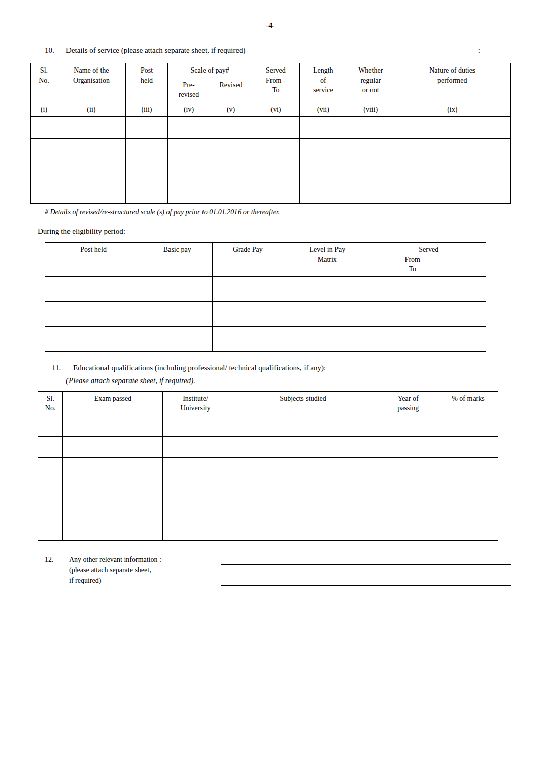-4-
10.
Details of service (please attach separate sheet, if required)
:
| Sl. No. | Name of the Organisation | Post held | Scale of pay# | Served From - To | Length of service | Whether regular or not | Nature of duties performed |
| --- | --- | --- | --- | --- | --- | --- | --- |
| Pre- revised | Revised |
| (i) | (ii) | (iii) | (iv) | (v) | (vi) | (vii) | (viii) | (ix) |
# Details of revised/re-structured scale (s) of pay prior to 01.01.2016 or thereafter.
During the eligibility period:
| Post held | Basic pay | Grade Pay | Level in Pay Matrix | Served From To |
| --- | --- | --- | --- | --- |
11.
Educational qualifications (including professional/ technical qualifications, if any):
(Please attach separate sheet, if required).
| Sl. No. | Exam passed | Institute/ University | Subjects studied | Year of passing | % of marks |
| --- | --- | --- | --- | --- | --- |
| 12. | Any other relevant information : | |
| | (please attach separate sheet, | |
| | if required) | |